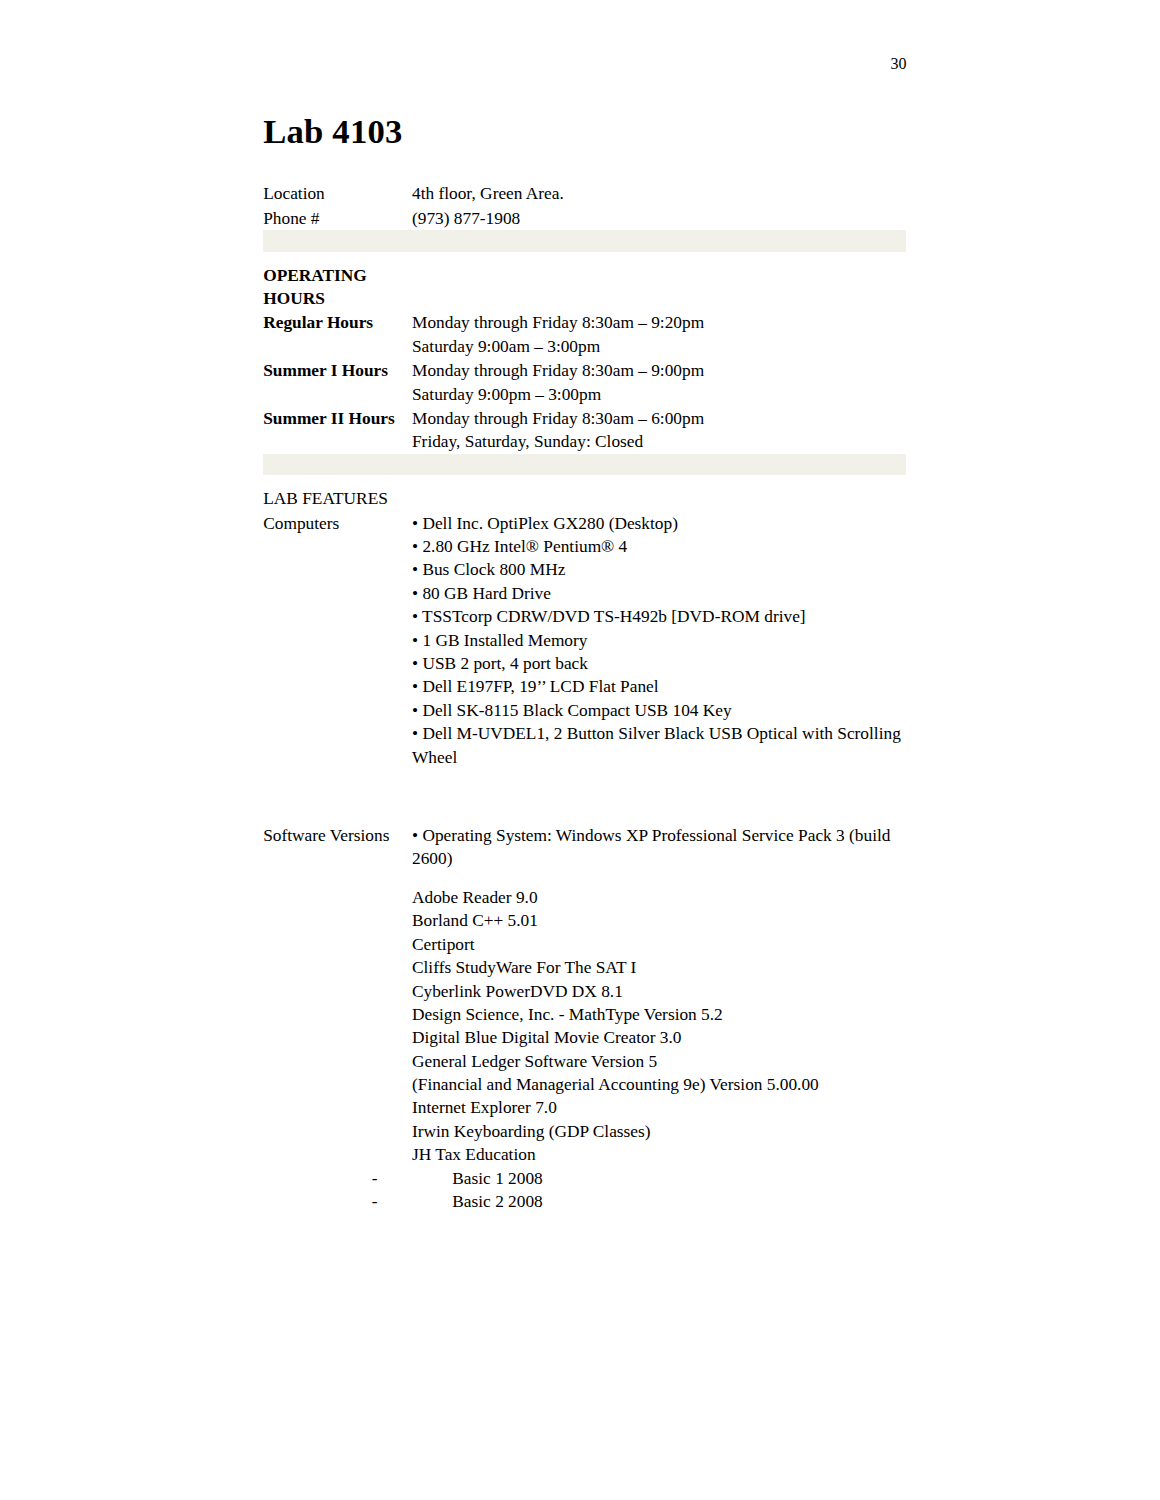30
Lab 4103
| Location | 4th floor, Green Area. |
| Phone # | (973) 877-1908 |
| OPERATING HOURS | |
| Regular Hours | Monday through Friday 8:30am – 9:20pm Saturday 9:00am – 3:00pm |
| Summer I Hours | Monday through Friday 8:30am – 9:00pm Saturday 9:00pm – 3:00pm |
| Summer II Hours | Monday through Friday 8:30am – 6:00pm Friday, Saturday, Sunday: Closed |
| LAB FEATURES | |
| Computers | • Dell Inc. OptiPlex GX280 (Desktop) • 2.80 GHz Intel® Pentium® 4 • Bus Clock 800 MHz • 80 GB Hard Drive • TSSTcorp CDRW/DVD TS-H492b [DVD-ROM drive] • 1 GB Installed Memory • USB 2 port, 4 port back • Dell E197FP, 19’’ LCD Flat Panel • Dell SK-8115 Black Compact USB 104 Key • Dell M-UVDEL1, 2 Button Silver Black USB Optical with Scrolling Wheel |
| Software Versions | • Operating System: Windows XP Professional Service Pack 3 (build 2600) Adobe Reader 9.0 Borland C++ 5.01 Certiport Cliffs StudyWare For The SAT I Cyberlink PowerDVD DX 8.1 Design Science, Inc. - MathType Version 5.2 Digital Blue Digital Movie Creator 3.0 General Ledger Software Version 5 (Financial and Managerial Accounting 9e) Version 5.00.00 Internet Explorer 7.0 Irwin Keyboarding (GDP Classes) JH Tax Education - Basic 1 2008 - Basic 2 2008 |